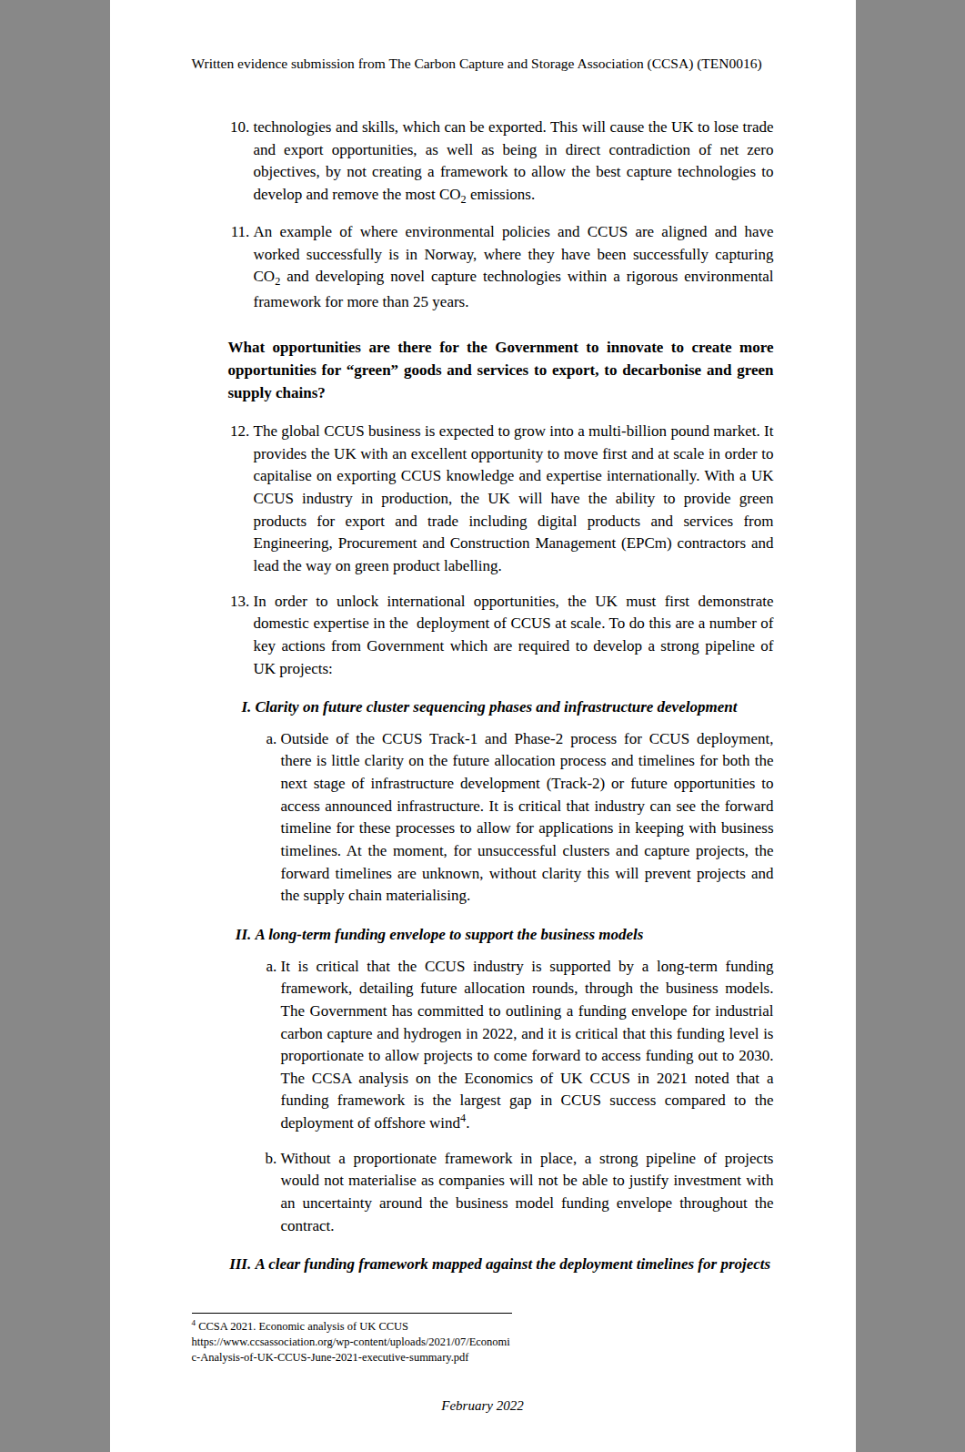Written evidence submission from The Carbon Capture and Storage Association (CCSA) (TEN0016)
technologies and skills, which can be exported. This will cause the UK to lose trade and export opportunities, as well as being in direct contradiction of net zero objectives, by not creating a framework to allow the best capture technologies to develop and remove the most CO2 emissions.
An example of where environmental policies and CCUS are aligned and have worked successfully is in Norway, where they have been successfully capturing CO2 and developing novel capture technologies within a rigorous environmental framework for more than 25 years.
What opportunities are there for the Government to innovate to create more opportunities for “green” goods and services to export, to decarbonise and green supply chains?
The global CCUS business is expected to grow into a multi-billion pound market. It provides the UK with an excellent opportunity to move first and at scale in order to capitalise on exporting CCUS knowledge and expertise internationally. With a UK CCUS industry in production, the UK will have the ability to provide green products for export and trade including digital products and services from Engineering, Procurement and Construction Management (EPCm) contractors and lead the way on green product labelling.
In order to unlock international opportunities, the UK must first demonstrate domestic expertise in the deployment of CCUS at scale. To do this are a number of key actions from Government which are required to develop a strong pipeline of UK projects:
Clarity on future cluster sequencing phases and infrastructure development
Outside of the CCUS Track-1 and Phase-2 process for CCUS deployment, there is little clarity on the future allocation process and timelines for both the next stage of infrastructure development (Track-2) or future opportunities to access announced infrastructure. It is critical that industry can see the forward timeline for these processes to allow for applications in keeping with business timelines. At the moment, for unsuccessful clusters and capture projects, the forward timelines are unknown, without clarity this will prevent projects and the supply chain materialising.
A long-term funding envelope to support the business models
It is critical that the CCUS industry is supported by a long-term funding framework, detailing future allocation rounds, through the business models. The Government has committed to outlining a funding envelope for industrial carbon capture and hydrogen in 2022, and it is critical that this funding level is proportionate to allow projects to come forward to access funding out to 2030. The CCSA analysis on the Economics of UK CCUS in 2021 noted that a funding framework is the largest gap in CCUS success compared to the deployment of offshore wind4.
Without a proportionate framework in place, a strong pipeline of projects would not materialise as companies will not be able to justify investment with an uncertainty around the business model funding envelope throughout the contract.
A clear funding framework mapped against the deployment timelines for projects
4 CCSA 2021. Economic analysis of UK CCUS
https://www.ccsassociation.org/wp-content/uploads/2021/07/Economic-Analysis-of-UK-CCUS-June-2021-executive-summary.pdf
February 2022